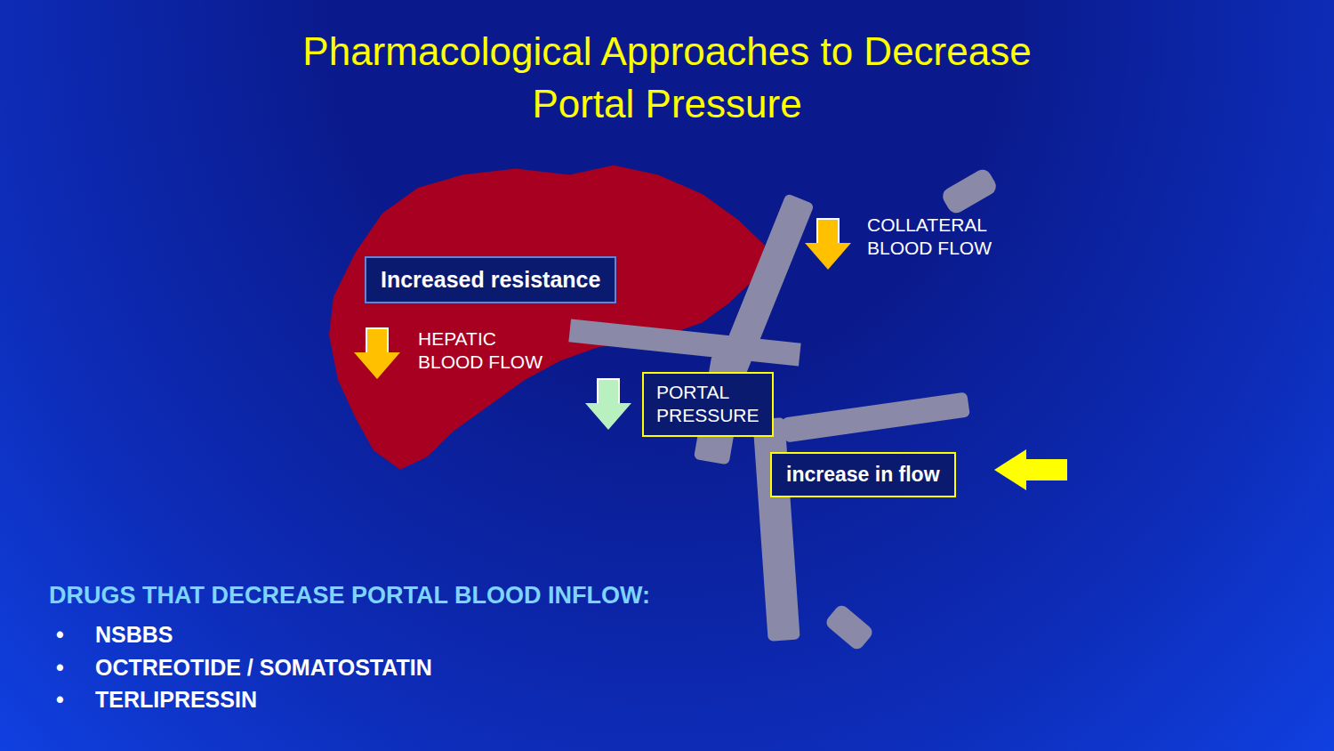Pharmacological Approaches to Decrease
Portal Pressure
COLLATERAL
BLOOD FLOW
Increased resistance
HEPATIC
BLOOD FLOW
PORTAL
PRESSURE
increase in flow
DRUGS THAT DECREASE PORTAL BLOOD INFLOW:
NSBBS
OCTREOTIDE / SOMATOSTATIN
TERLIPRESSIN